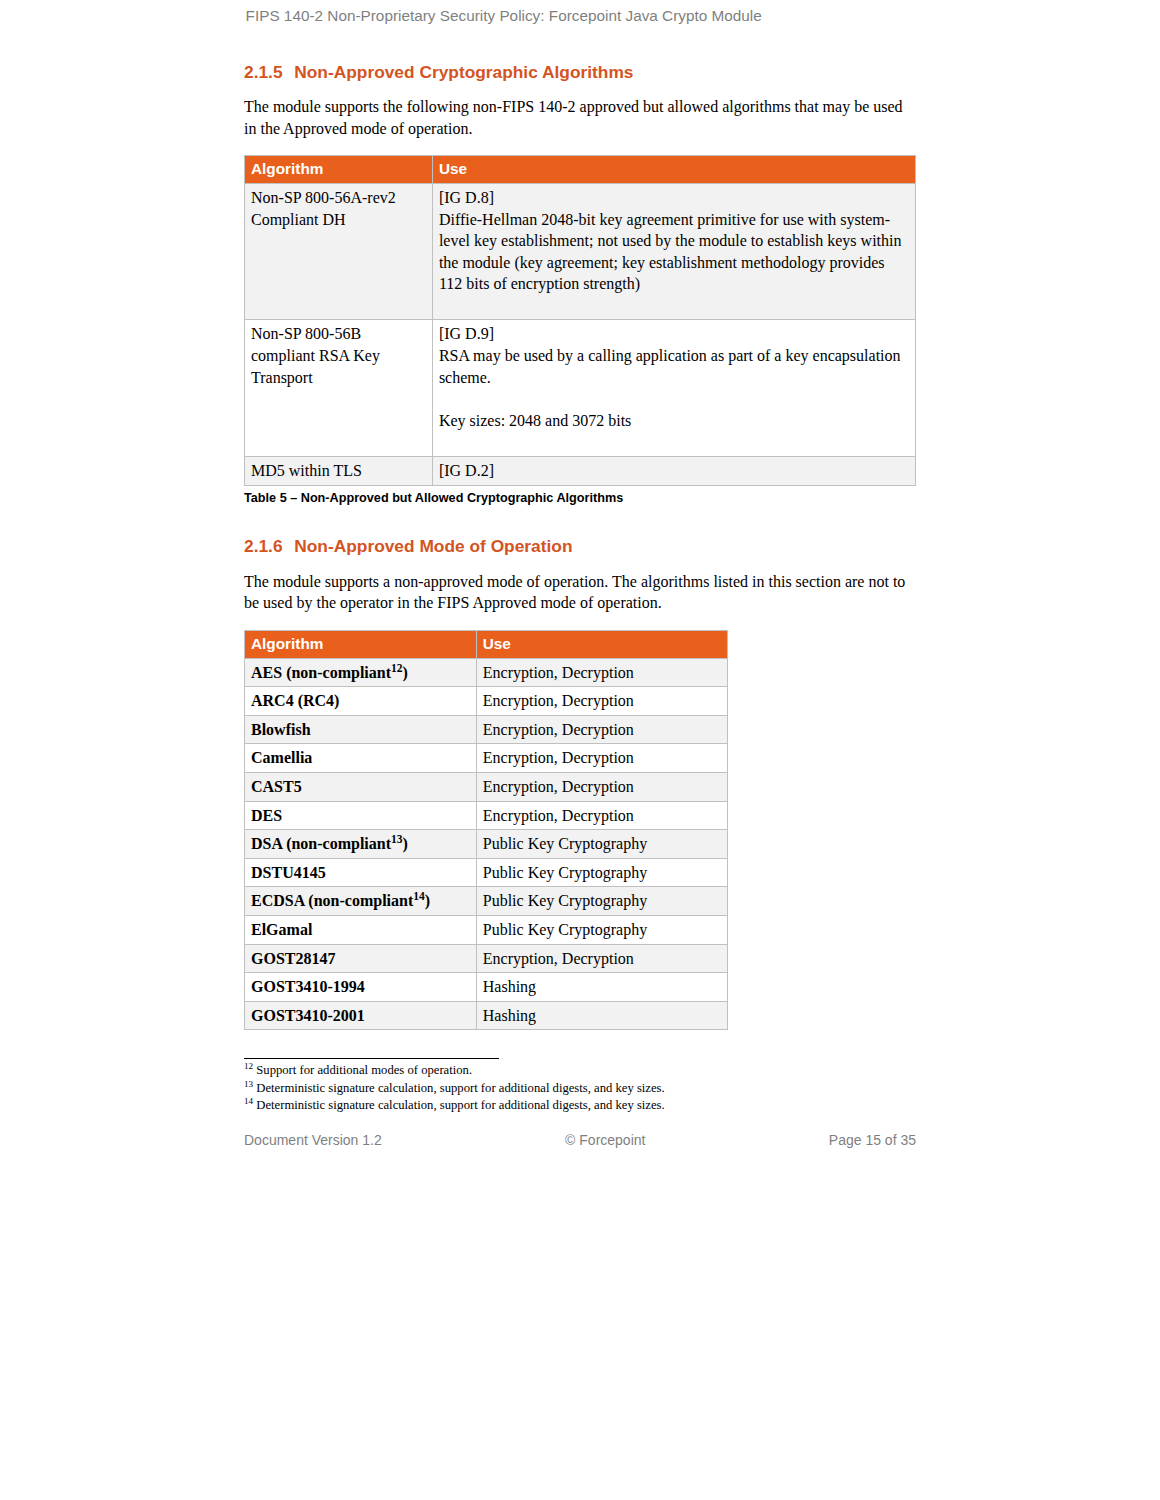FIPS 140-2 Non-Proprietary Security Policy: Forcepoint Java Crypto Module
2.1.5 Non-Approved Cryptographic Algorithms
The module supports the following non-FIPS 140-2 approved but allowed algorithms that may be used in the Approved mode of operation.
| Algorithm | Use |
| --- | --- |
| Non-SP 800-56A-rev2 Compliant DH | [IG D.8] Diffie-Hellman 2048-bit key agreement primitive for use with system-level key establishment; not used by the module to establish keys within the module (key agreement; key establishment methodology provides 112 bits of encryption strength) |
| Non-SP 800-56B compliant RSA Key Transport | [IG D.9] RSA may be used by a calling application as part of a key encapsulation scheme. Key sizes: 2048 and 3072 bits |
| MD5 within TLS | [IG D.2] |
Table 5 – Non-Approved but Allowed Cryptographic Algorithms
2.1.6 Non-Approved Mode of Operation
The module supports a non-approved mode of operation. The algorithms listed in this section are not to be used by the operator in the FIPS Approved mode of operation.
| Algorithm | Use |
| --- | --- |
| AES (non-compliant 12 ) | Encryption, Decryption |
| ARC4 (RC4) | Encryption, Decryption |
| Blowfish | Encryption, Decryption |
| Camellia | Encryption, Decryption |
| CAST5 | Encryption, Decryption |
| DES | Encryption, Decryption |
| DSA (non-compliant 13 ) | Public Key Cryptography |
| DSTU4145 | Public Key Cryptography |
| ECDSA (non-compliant 14 ) | Public Key Cryptography |
| ElGamal | Public Key Cryptography |
| GOST28147 | Encryption, Decryption |
| GOST3410-1994 | Hashing |
| GOST3410-2001 | Hashing |
12 Support for additional modes of operation.
13 Deterministic signature calculation, support for additional digests, and key sizes.
14 Deterministic signature calculation, support for additional digests, and key sizes.
Document Version 1.2
© Forcepoint
Page 15 of 35